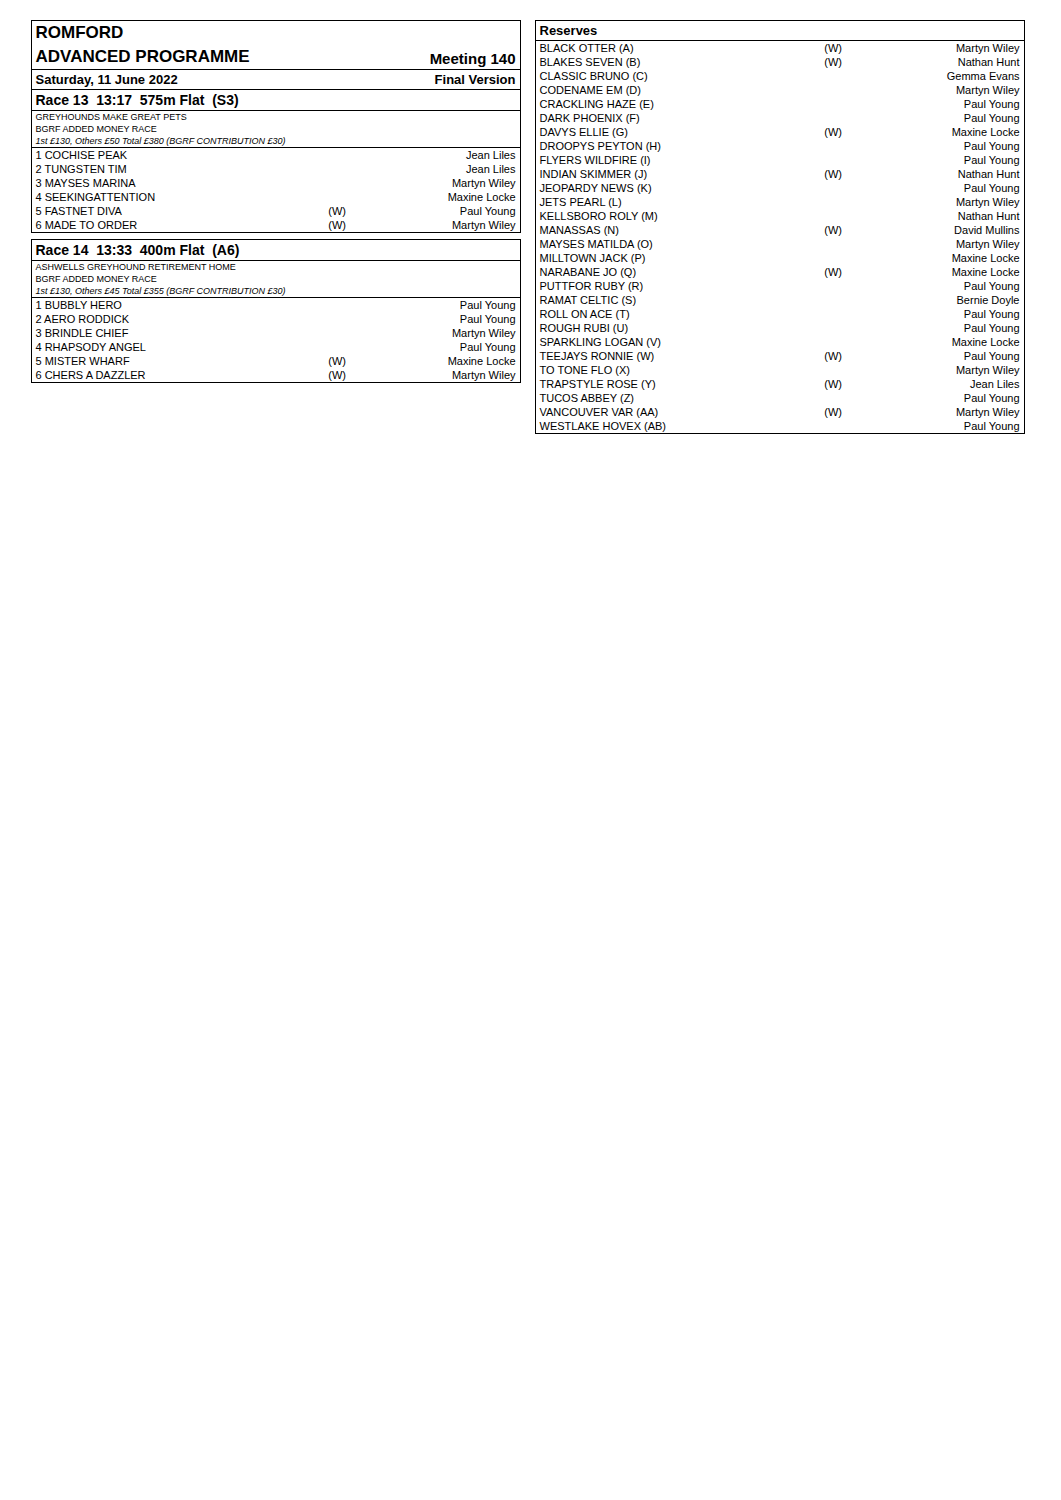ROMFORD
ADVANCED PROGRAMME
Meeting 140
Saturday, 11 June 2022
Final Version
Race 13 13:17 575m Flat (S3)
GREYHOUNDS MAKE GREAT PETS
BGRF ADDED MONEY RACE
1st £130, Others £50 Total £380 (BGRF CONTRIBUTION £30)
| 1 COCHISE PEAK | | Jean Liles |
| 2 TUNGSTEN TIM | | Jean Liles |
| 3 MAYSES MARINA | | Martyn Wiley |
| 4 SEEKINGATTENTION | | Maxine Locke |
| 5 FASTNET DIVA | (W) | Paul Young |
| 6 MADE TO ORDER | (W) | Martyn Wiley |
Race 14 13:33 400m Flat (A6)
ASHWELLS GREYHOUND RETIREMENT HOME
BGRF ADDED MONEY RACE
1st £130, Others £45 Total £355 (BGRF CONTRIBUTION £30)
| 1 BUBBLY HERO | | Paul Young |
| 2 AERO RODDICK | | Paul Young |
| 3 BRINDLE CHIEF | | Martyn Wiley |
| 4 RHAPSODY ANGEL | | Paul Young |
| 5 MISTER WHARF | (W) | Maxine Locke |
| 6 CHERS A DAZZLER | (W) | Martyn Wiley |
Reserves
| BLACK OTTER (A) | (W) | Martyn Wiley |
| BLAKES SEVEN (B) | (W) | Nathan Hunt |
| CLASSIC BRUNO (C) | | Gemma Evans |
| CODENAME EM (D) | | Martyn Wiley |
| CRACKLING HAZE (E) | | Paul Young |
| DARK PHOENIX (F) | | Paul Young |
| DAVYS ELLIE (G) | (W) | Maxine Locke |
| DROOPYS PEYTON (H) | | Paul Young |
| FLYERS WILDFIRE (I) | | Paul Young |
| INDIAN SKIMMER (J) | (W) | Nathan Hunt |
| JEOPARDY NEWS (K) | | Paul Young |
| JETS PEARL (L) | | Martyn Wiley |
| KELLSBORO ROLY (M) | | Nathan Hunt |
| MANASSAS (N) | (W) | David Mullins |
| MAYSES MATILDA (O) | | Martyn Wiley |
| MILLTOWN JACK (P) | | Maxine Locke |
| NARABANE JO (Q) | (W) | Maxine Locke |
| PUTTFOR RUBY (R) | | Paul Young |
| RAMAT CELTIC (S) | | Bernie Doyle |
| ROLL ON ACE (T) | | Paul Young |
| ROUGH RUBI (U) | | Paul Young |
| SPARKLING LOGAN (V) | | Maxine Locke |
| TEEJAYS RONNIE (W) | (W) | Paul Young |
| TO TONE FLO (X) | | Martyn Wiley |
| TRAPSTYLE ROSE (Y) | (W) | Jean Liles |
| TUCOS ABBEY (Z) | | Paul Young |
| VANCOUVER VAR (AA) | (W) | Martyn Wiley |
| WESTLAKE HOVEX (AB) | | Paul Young |